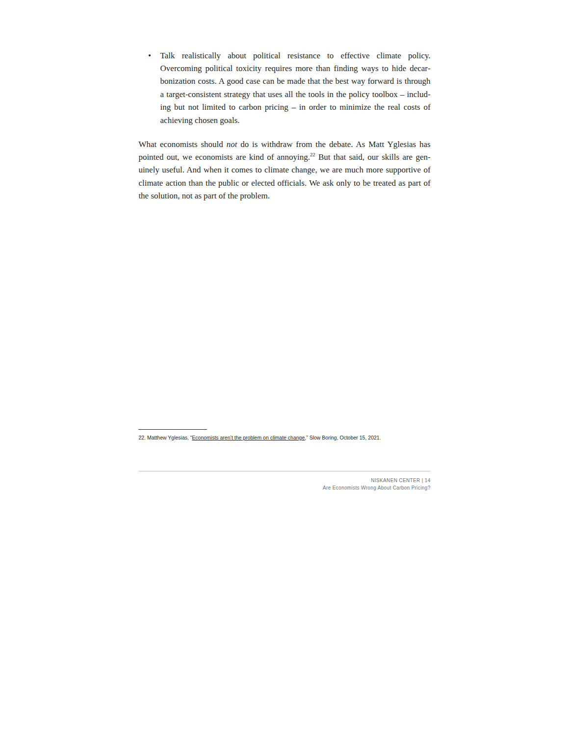Talk realistically about political resistance to effective climate policy. Overcoming political toxicity requires more than finding ways to hide decarbonization costs. A good case can be made that the best way forward is through a target-consistent strategy that uses all the tools in the policy toolbox – including but not limited to carbon pricing – in order to minimize the real costs of achieving chosen goals.
What economists should not do is withdraw from the debate. As Matt Yglesias has pointed out, we economists are kind of annoying.22 But that said, our skills are genuinely useful. And when it comes to climate change, we are much more supportive of climate action than the public or elected officials. We ask only to be treated as part of the solution, not as part of the problem.
22. Matthew Yglesias, “Economists aren’t the problem on climate change,” Slow Boring, October 15, 2021.
NISKANEN CENTER | 14 Are Economists Wrong About Carbon Pricing?